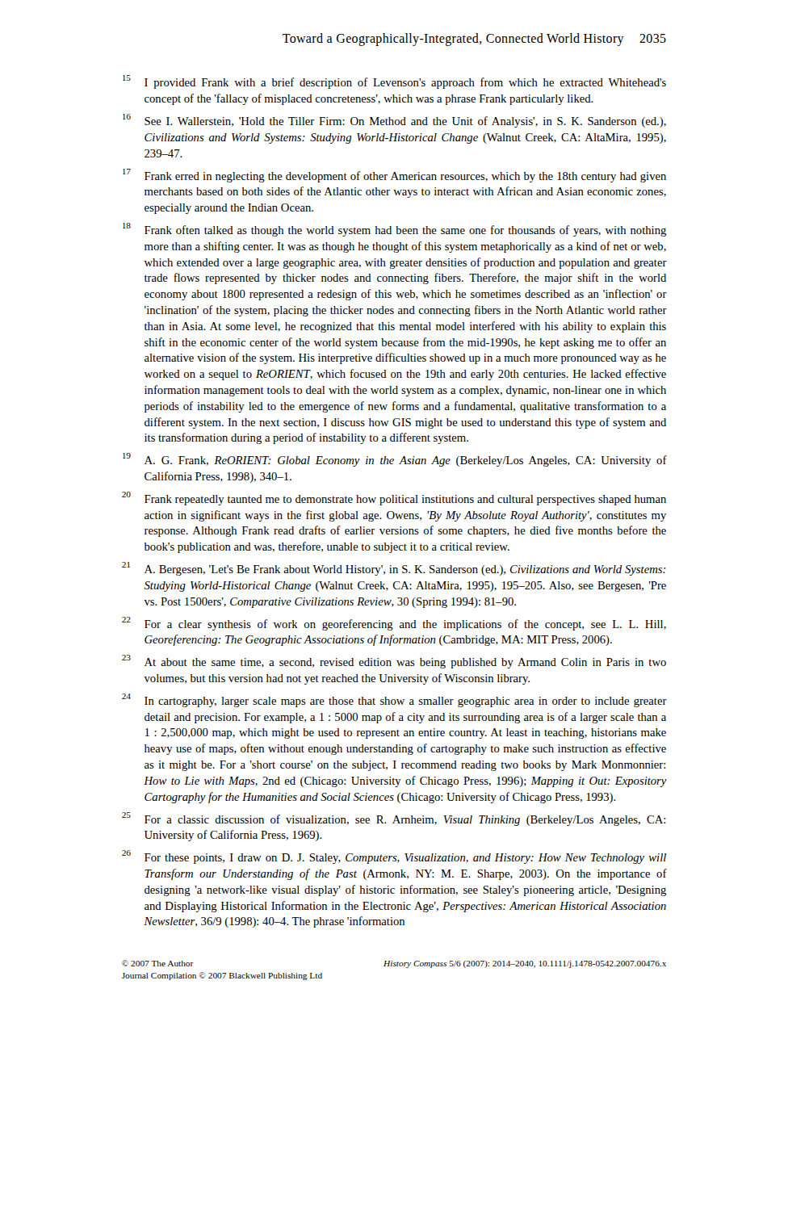Toward a Geographically-Integrated, Connected World History 2035
I provided Frank with a brief description of Levenson's approach from which he extracted Whitehead's concept of the 'fallacy of misplaced concreteness', which was a phrase Frank particularly liked.
See I. Wallerstein, 'Hold the Tiller Firm: On Method and the Unit of Analysis', in S. K. Sanderson (ed.), Civilizations and World Systems: Studying World-Historical Change (Walnut Creek, CA: AltaMira, 1995), 239–47.
Frank erred in neglecting the development of other American resources, which by the 18th century had given merchants based on both sides of the Atlantic other ways to interact with African and Asian economic zones, especially around the Indian Ocean.
Frank often talked as though the world system had been the same one for thousands of years, with nothing more than a shifting center. It was as though he thought of this system metaphorically as a kind of net or web, which extended over a large geographic area, with greater densities of production and population and greater trade flows represented by thicker nodes and connecting fibers. Therefore, the major shift in the world economy about 1800 represented a redesign of this web, which he sometimes described as an 'inflection' or 'inclination' of the system, placing the thicker nodes and connecting fibers in the North Atlantic world rather than in Asia. At some level, he recognized that this mental model interfered with his ability to explain this shift in the economic center of the world system because from the mid-1990s, he kept asking me to offer an alternative vision of the system. His interpretive difficulties showed up in a much more pronounced way as he worked on a sequel to ReORIENT, which focused on the 19th and early 20th centuries. He lacked effective information management tools to deal with the world system as a complex, dynamic, non-linear one in which periods of instability led to the emergence of new forms and a fundamental, qualitative transformation to a different system. In the next section, I discuss how GIS might be used to understand this type of system and its transformation during a period of instability to a different system.
A. G. Frank, ReORIENT: Global Economy in the Asian Age (Berkeley/Los Angeles, CA: University of California Press, 1998), 340–1.
Frank repeatedly taunted me to demonstrate how political institutions and cultural perspectives shaped human action in significant ways in the first global age. Owens, 'By My Absolute Royal Authority', constitutes my response. Although Frank read drafts of earlier versions of some chapters, he died five months before the book's publication and was, therefore, unable to subject it to a critical review.
A. Bergesen, 'Let's Be Frank about World History', in S. K. Sanderson (ed.), Civilizations and World Systems: Studying World-Historical Change (Walnut Creek, CA: AltaMira, 1995), 195–205. Also, see Bergesen, 'Pre vs. Post 1500ers', Comparative Civilizations Review, 30 (Spring 1994): 81–90.
For a clear synthesis of work on georeferencing and the implications of the concept, see L. L. Hill, Georeferencing: The Geographic Associations of Information (Cambridge, MA: MIT Press, 2006).
At about the same time, a second, revised edition was being published by Armand Colin in Paris in two volumes, but this version had not yet reached the University of Wisconsin library.
In cartography, larger scale maps are those that show a smaller geographic area in order to include greater detail and precision. For example, a 1 : 5000 map of a city and its surrounding area is of a larger scale than a 1 : 2,500,000 map, which might be used to represent an entire country. At least in teaching, historians make heavy use of maps, often without enough understanding of cartography to make such instruction as effective as it might be. For a 'short course' on the subject, I recommend reading two books by Mark Monmonnier: How to Lie with Maps, 2nd ed (Chicago: University of Chicago Press, 1996); Mapping it Out: Expository Cartography for the Humanities and Social Sciences (Chicago: University of Chicago Press, 1993).
For a classic discussion of visualization, see R. Arnheim, Visual Thinking (Berkeley/Los Angeles, CA: University of California Press, 1969).
For these points, I draw on D. J. Staley, Computers, Visualization, and History: How New Technology will Transform our Understanding of the Past (Armonk, NY: M. E. Sharpe, 2003). On the importance of designing 'a network-like visual display' of historic information, see Staley's pioneering article, 'Designing and Displaying Historical Information in the Electronic Age', Perspectives: American Historical Association Newsletter, 36/9 (1998): 40–4. The phrase 'information
© 2007 The Author
Journal Compilation © 2007 Blackwell Publishing Ltd
History Compass 5/6 (2007): 2014–2040, 10.1111/j.1478-0542.2007.00476.x